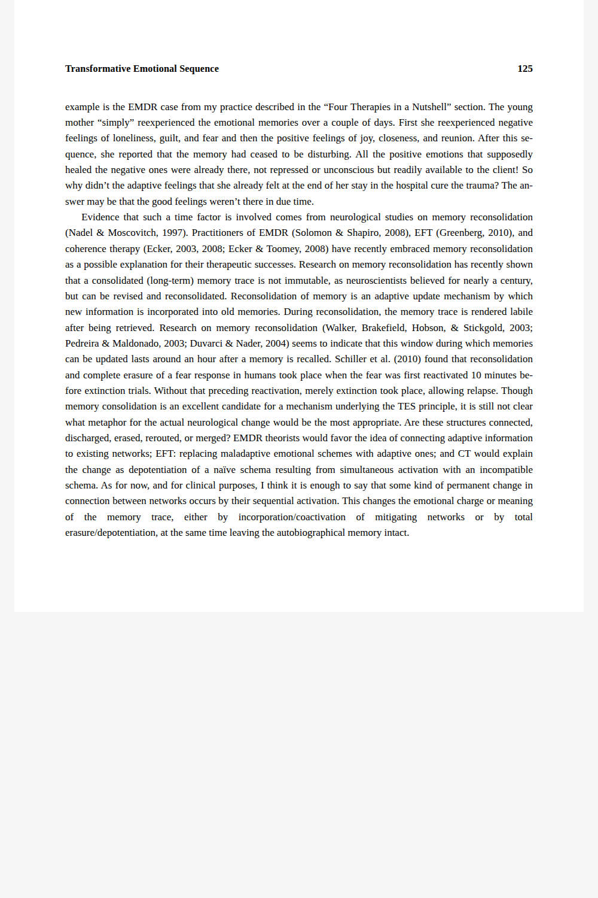Transformative Emotional Sequence 125
example is the EMDR case from my practice described in the “Four Therapies in a Nutshell” section. The young mother “simply” reexperienced the emotional memories over a couple of days. First she reexperienced negative feelings of loneliness, guilt, and fear and then the positive feelings of joy, closeness, and reunion. After this sequence, she reported that the memory had ceased to be disturbing. All the positive emotions that supposedly healed the negative ones were already there, not repressed or unconscious but readily available to the client! So why didn’t the adaptive feelings that she already felt at the end of her stay in the hospital cure the trauma? The answer may be that the good feelings weren’t there in due time.
Evidence that such a time factor is involved comes from neurological studies on memory reconsolidation (Nadel & Moscovitch, 1997). Practitioners of EMDR (Solomon & Shapiro, 2008), EFT (Greenberg, 2010), and coherence therapy (Ecker, 2003, 2008; Ecker & Toomey, 2008) have recently embraced memory reconsolidation as a possible explanation for their therapeutic successes. Research on memory reconsolidation has recently shown that a consolidated (long-term) memory trace is not immutable, as neuroscientists believed for nearly a century, but can be revised and reconsolidated. Reconsolidation of memory is an adaptive update mechanism by which new information is incorporated into old memories. During reconsolidation, the memory trace is rendered labile after being retrieved. Research on memory reconsolidation (Walker, Brakefield, Hobson, & Stickgold, 2003; Pedreira & Maldonado, 2003; Duvarci & Nader, 2004) seems to indicate that this window during which memories can be updated lasts around an hour after a memory is recalled. Schiller et al. (2010) found that reconsolidation and complete erasure of a fear response in humans took place when the fear was first reactivated 10 minutes before extinction trials. Without that preceding reactivation, merely extinction took place, allowing relapse. Though memory consolidation is an excellent candidate for a mechanism underlying the TES principle, it is still not clear what metaphor for the actual neurological change would be the most appropriate. Are these structures connected, discharged, erased, rerouted, or merged? EMDR theorists would favor the idea of connecting adaptive information to existing networks; EFT: replacing maladaptive emotional schemes with adaptive ones; and CT would explain the change as depotentiation of a naïve schema resulting from simultaneous activation with an incompatible schema. As for now, and for clinical purposes, I think it is enough to say that some kind of permanent change in connection between networks occurs by their sequential activation. This changes the emotional charge or meaning of the memory trace, either by incorporation/coactivation of mitigating networks or by total erasure/depotentiation, at the same time leaving the autobiographical memory intact.